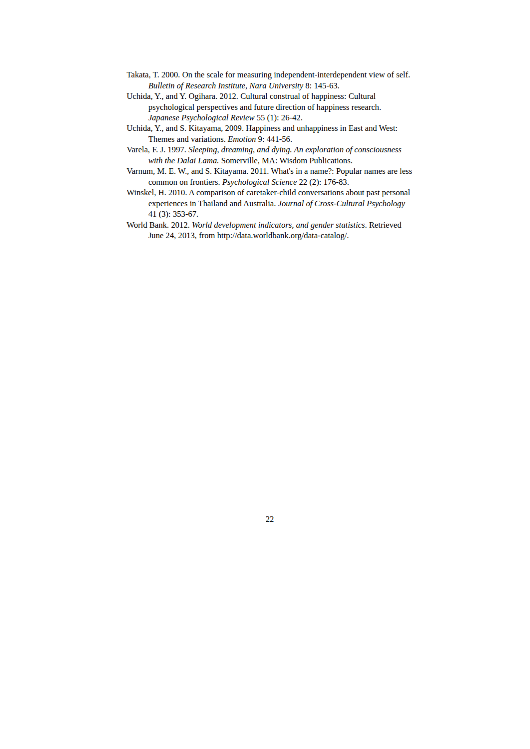Takata, T. 2000. On the scale for measuring independent-interdependent view of self. Bulletin of Research Institute, Nara University 8: 145-63.
Uchida, Y., and Y. Ogihara. 2012. Cultural construal of happiness: Cultural psychological perspectives and future direction of happiness research. Japanese Psychological Review 55 (1): 26-42.
Uchida, Y., and S. Kitayama, 2009. Happiness and unhappiness in East and West: Themes and variations. Emotion 9: 441-56.
Varela, F. J. 1997. Sleeping, dreaming, and dying. An exploration of consciousness with the Dalai Lama. Somerville, MA: Wisdom Publications.
Varnum, M. E. W., and S. Kitayama. 2011. What's in a name?: Popular names are less common on frontiers. Psychological Science 22 (2): 176-83.
Winskel, H. 2010. A comparison of caretaker-child conversations about past personal experiences in Thailand and Australia. Journal of Cross-Cultural Psychology 41 (3): 353-67.
World Bank. 2012. World development indicators, and gender statistics. Retrieved June 24, 2013, from http://data.worldbank.org/data-catalog/.
22